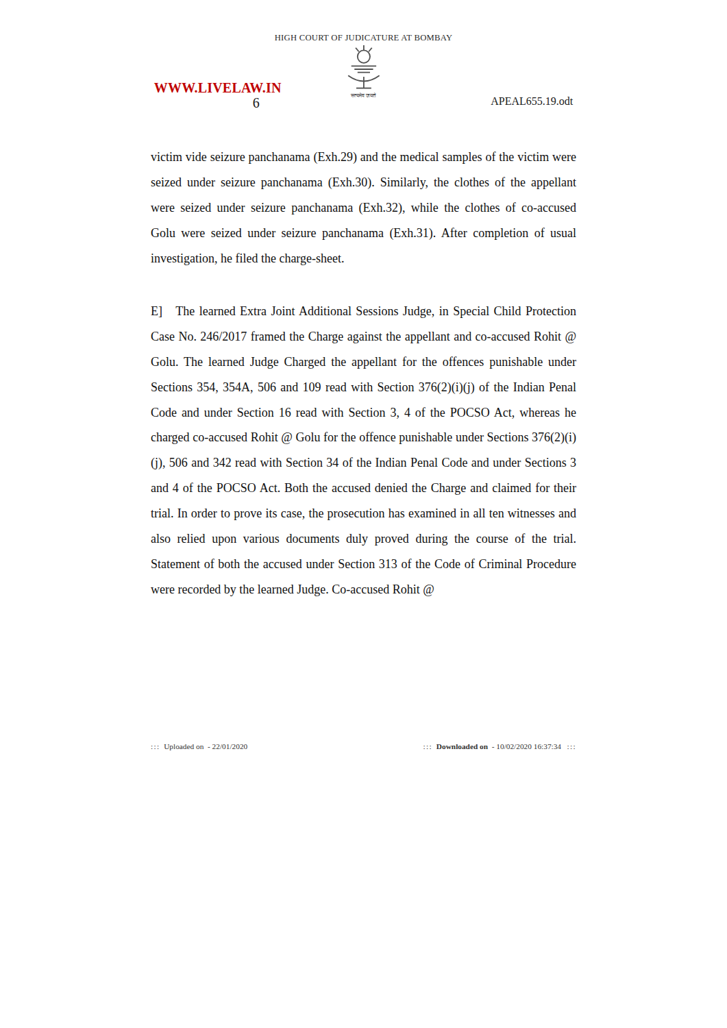HIGH COURT OF JUDICATURE AT BOMBAY
WWW.LIVELAW.IN
6
APEAL655.19.odt
victim vide seizure panchanama (Exh.29) and the medical samples of the victim were seized under seizure panchanama (Exh.30). Similarly, the clothes of the appellant were seized under seizure panchanama (Exh.32), while the clothes of co-accused Golu were seized under seizure panchanama (Exh.31). After completion of usual investigation, he filed the charge-sheet.
E] The learned Extra Joint Additional Sessions Judge, in Special Child Protection Case No. 246/2017 framed the Charge against the appellant and co-accused Rohit @ Golu. The learned Judge Charged the appellant for the offences punishable under Sections 354, 354A, 506 and 109 read with Section 376(2)(i)(j) of the Indian Penal Code and under Section 16 read with Section 3, 4 of the POCSO Act, whereas he charged co-accused Rohit @ Golu for the offence punishable under Sections 376(2)(i)(j), 506 and 342 read with Section 34 of the Indian Penal Code and under Sections 3 and 4 of the POCSO Act. Both the accused denied the Charge and claimed for their trial. In order to prove its case, the prosecution has examined in all ten witnesses and also relied upon various documents duly proved during the course of the trial. Statement of both the accused under Section 313 of the Code of Criminal Procedure were recorded by the learned Judge. Co-accused Rohit @
::: Uploaded on - 22/01/2020
::: Downloaded on - 10/02/2020 16:37:34 :::